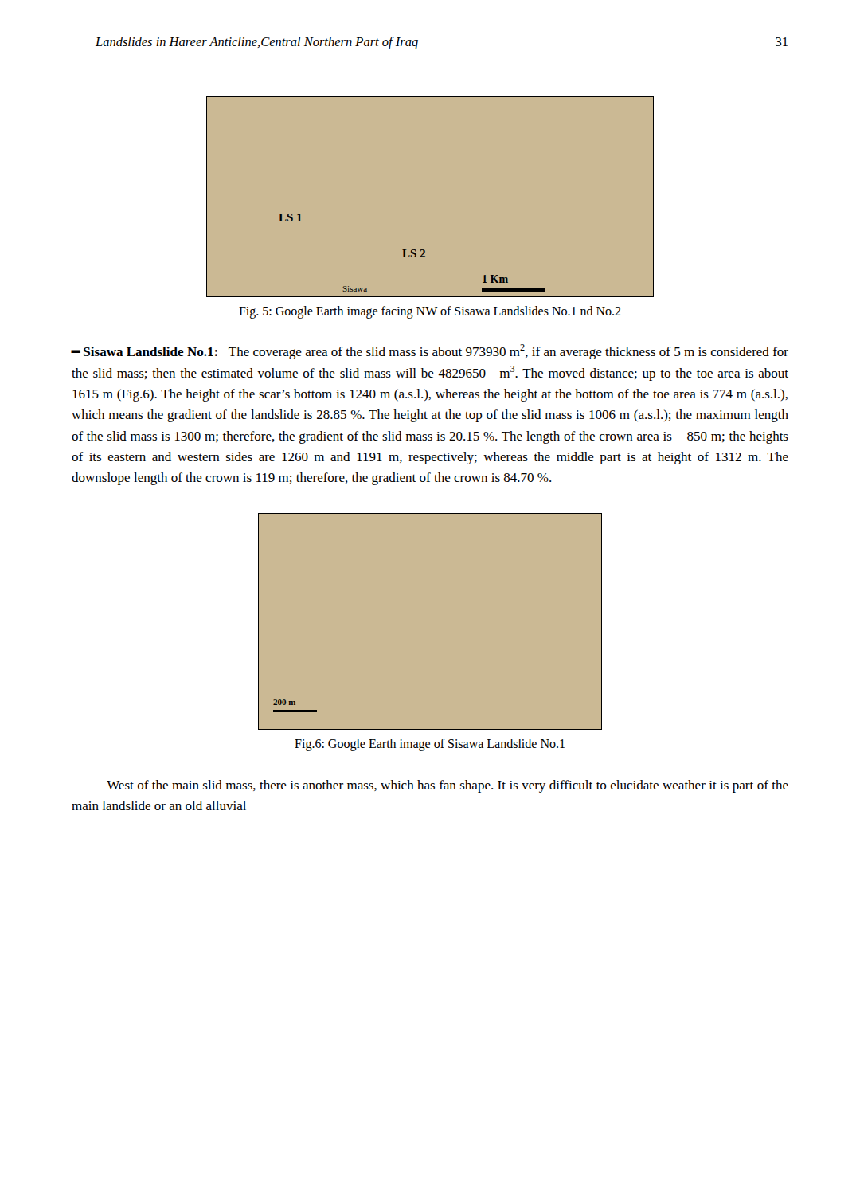Landslides in Hareer Anticline,Central Northern Part of Iraq 31
LS 1 LS 2 Sisawa 1 Km
Fig. 5: Google Earth image facing NW of Sisawa Landslides No.1 nd No.2
━ Sisawa Landslide No.1: The coverage area of the slid mass is about 973930 m2, if an average thickness of 5 m is considered for the slid mass; then the estimated volume of the slid mass will be 4829650 m3. The moved distance; up to the toe area is about 1615 m (Fig.6). The height of the scar’s bottom is 1240 m (a.s.l.), whereas the height at the bottom of the toe area is 774 m (a.s.l.), which means the gradient of the landslide is 28.85 %. The height at the top of the slid mass is 1006 m (a.s.l.); the maximum length of the slid mass is 1300 m; therefore, the gradient of the slid mass is 20.15 %. The length of the crown area is 850 m; the heights of its eastern and western sides are 1260 m and 1191 m, respectively; whereas the middle part is at height of 1312 m. The downslope length of the crown is 119 m; therefore, the gradient of the crown is 84.70 %.
200 m
Fig.6: Google Earth image of Sisawa Landslide No.1
West of the main slid mass, there is another mass, which has fan shape. It is very difficult to elucidate weather it is part of the main landslide or an old alluvial